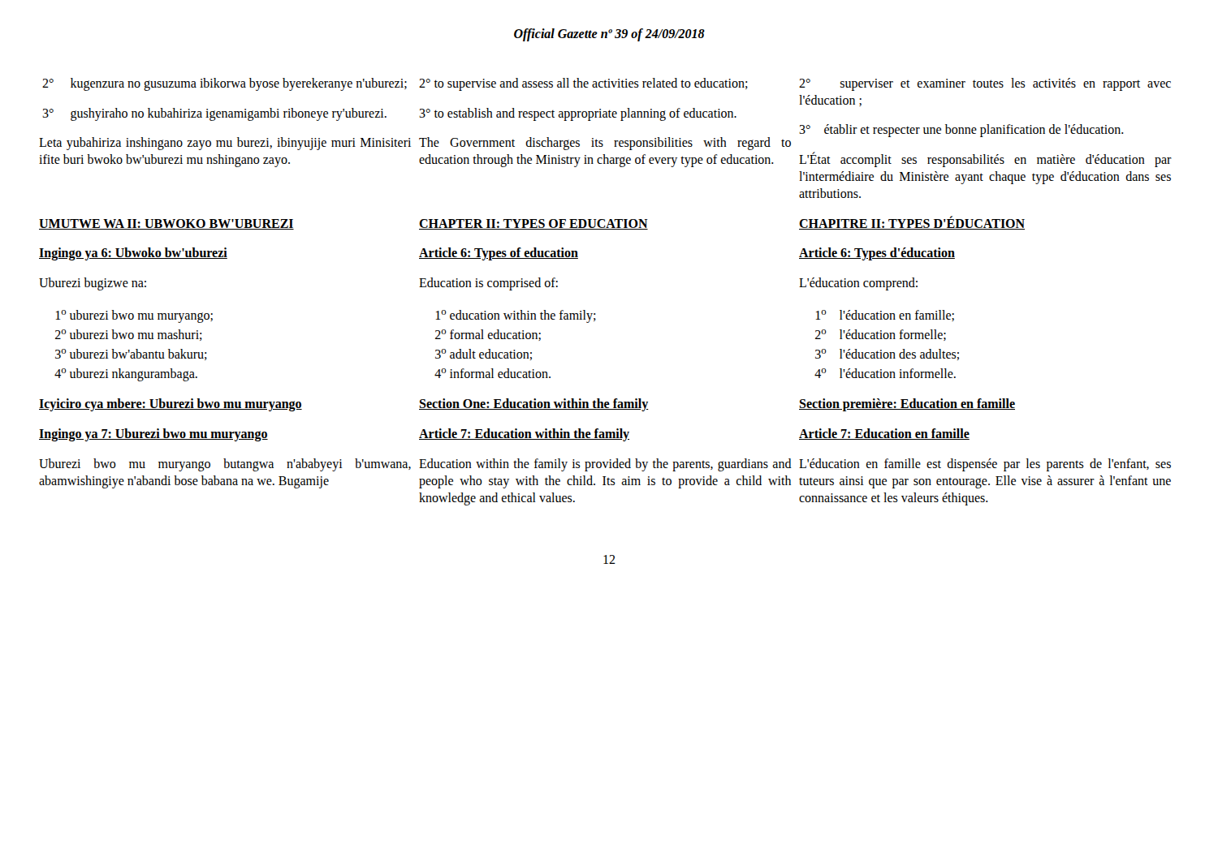Official Gazette nº 39 of 24/09/2018
| 2° kugenzura no gusuzuma ibikorwa byose byerekeranye n'uburezi; 3° gushyiraho no kubahiriza igenamigambi riboneye ry'uburezi. Leta yubahiriza inshingano zayo mu burezi, ibinyujije muri Minisiteri ifite buri bwoko bw'uburezi mu nshingano zayo. | 2° to supervise and assess all the activities related to education; 3° to establish and respect appropriate planning of education. The Government discharges its responsibilities with regard to education through the Ministry in charge of every type of education. | 2° superviser et examiner toutes les activités en rapport avec l'éducation ; 3° établir et respecter une bonne planification de l'éducation. L'État accomplit ses responsabilités en matière d'éducation par l'intermédiaire du Ministère ayant chaque type d'éducation dans ses attributions. |
| UMUTWE WA II: UBWOKO BW'UBUREZI | CHAPTER II: TYPES OF EDUCATION | CHAPITRE II: TYPES D'ÉDUCATION |
| Ingingo ya 6: Ubwoko bw'uburezi | Article 6: Types of education | Article 6: Types d'éducation |
| Uburezi bugizwe na: 1 o uburezi bwo mu muryango; 2 o uburezi bwo mu mashuri; 3 o uburezi bw'abantu bakuru; 4 o uburezi nkangurambaga. | Education is comprised of: 1 o education within the family; 2 o formal education; 3 o adult education; 4 o informal education. | L'éducation comprend: 1 o l'éducation en famille; 2 o l'éducation formelle; 3 o l'éducation des adultes; 4 o l'éducation informelle. |
| Icyiciro cya mbere: Uburezi bwo mu muryango | Section One: Education within the family | Section première: Education en famille |
| Ingingo ya 7: Uburezi bwo mu muryango | Article 7: Education within the family | Article 7: Education en famille |
| Uburezi bwo mu muryango butangwa n'ababyeyi b'umwana, abamwishingiye n'abandi bose babana na we. Bugamije | Education within the family is provided by the parents, guardians and people who stay with the child. Its aim is to provide a child with knowledge and ethical values. | L'éducation en famille est dispensée par les parents de l'enfant, ses tuteurs ainsi que par son entourage. Elle vise à assurer à l'enfant une connaissance et les valeurs éthiques. |
12